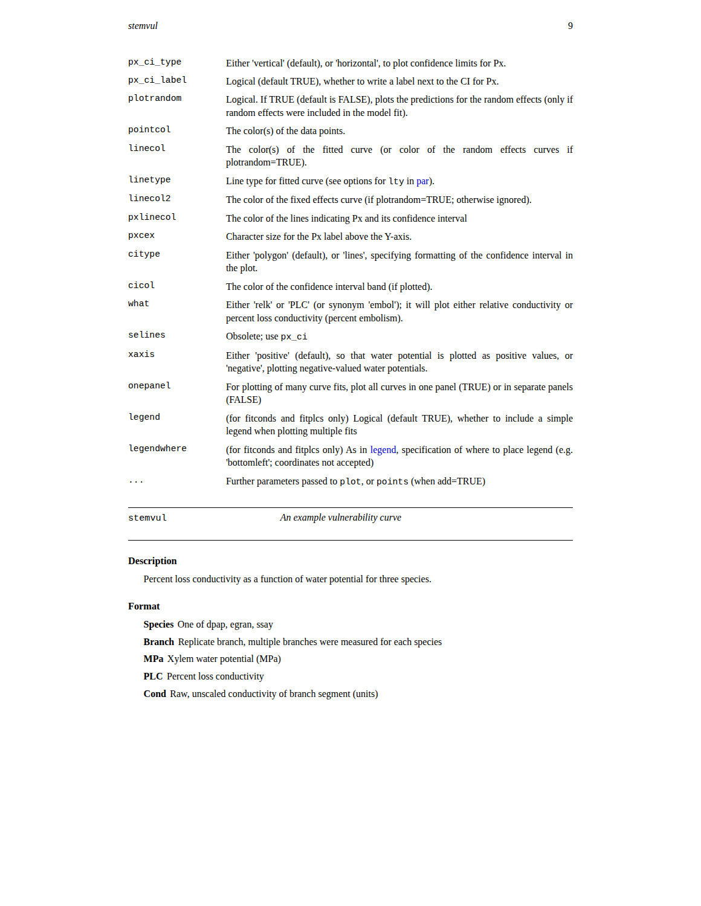stemvul 9
px_ci_type
Either 'vertical' (default), or 'horizontal', to plot confidence limits for Px.
px_ci_label
Logical (default TRUE), whether to write a label next to the CI for Px.
plotrandom
Logical. If TRUE (default is FALSE), plots the predictions for the random effects (only if random effects were included in the model fit).
pointcol
The color(s) of the data points.
linecol
The color(s) of the fitted curve (or color of the random effects curves if plotrandom=TRUE).
linetype
Line type for fitted curve (see options for lty in par).
linecol2
The color of the fixed effects curve (if plotrandom=TRUE; otherwise ignored).
pxlinecol
The color of the lines indicating Px and its confidence interval
pxcex
Character size for the Px label above the Y-axis.
citype
Either 'polygon' (default), or 'lines', specifying formatting of the confidence interval in the plot.
cicol
The color of the confidence interval band (if plotted).
what
Either 'relk' or 'PLC' (or synonym 'embol'); it will plot either relative conductivity or percent loss conductivity (percent embolism).
selines
Obsolete; use px_ci
xaxis
Either 'positive' (default), so that water potential is plotted as positive values, or 'negative', plotting negative-valued water potentials.
onepanel
For plotting of many curve fits, plot all curves in one panel (TRUE) or in separate panels (FALSE)
legend
(for fitconds and fitplcs only) Logical (default TRUE), whether to include a simple legend when plotting multiple fits
legendwhere
(for fitconds and fitplcs only) As in legend, specification of where to place legend (e.g. 'bottomleft'; coordinates not accepted)
...
Further parameters passed to plot, or points (when add=TRUE)
stemvul An example vulnerability curve
Description
Percent loss conductivity as a function of water potential for three species.
Format
Species
One of dpap, egran, ssay
Branch
Replicate branch, multiple branches were measured for each species
MPa
Xylem water potential (MPa)
PLC
Percent loss conductivity
Cond
Raw, unscaled conductivity of branch segment (units)